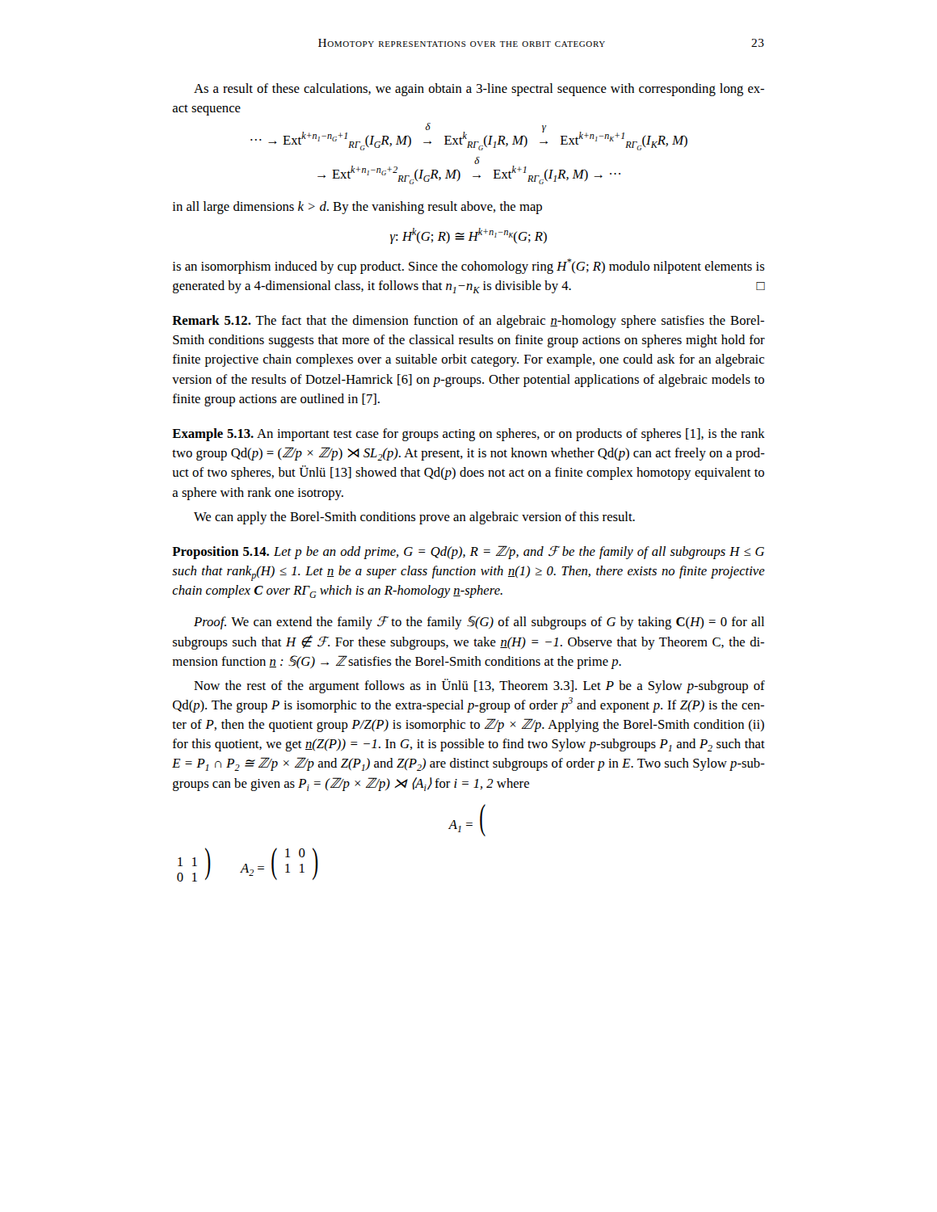Homotopy representations over the orbit category 23
As a result of these calculations, we again obtain a 3-line spectral sequence with corresponding long exact sequence
··· → Extk+n1−nG+1RΓG(IGR, M) δ→ ExtkRΓG(I1R, M) γ→ Extk+n1−nK+1RΓG(IKR, M)
→ Extk+n1−nG+2RΓG(IGR, M) δ→ Extk+1RΓG(I1R, M) → ···
in all large dimensions k > d. By the vanishing result above, the map
γ: Hk(G; R) ≅ Hk+n1−nK(G; R)
is an isomorphism induced by cup product. Since the cohomology ring H*(G; R) modulo nilpotent elements is generated by a 4-dimensional class, it follows that n1−nK is divisible by 4. □
Remark 5.12. The fact that the dimension function of an algebraic n-homology sphere satisfies the Borel-Smith conditions suggests that more of the classical results on finite group actions on spheres might hold for finite projective chain complexes over a suitable orbit category. For example, one could ask for an algebraic version of the results of Dotzel-Hamrick [6] on p-groups. Other potential applications of algebraic models to finite group actions are outlined in [7].
Example 5.13. An important test case for groups acting on spheres, or on products of spheres [1], is the rank two group Qd(p) = (ℤ/p × ℤ/p) ⋊ SL2(p). At present, it is not known whether Qd(p) can act freely on a product of two spheres, but Ünlü [13] showed that Qd(p) does not act on a finite complex homotopy equivalent to a sphere with rank one isotropy.
We can apply the Borel-Smith conditions prove an algebraic version of this result.
Proposition 5.14. Let p be an odd prime, G = Qd(p), R = ℤ/p, and ℱ be the family of all subgroups H ≤ G such that rankp(H) ≤ 1. Let n be a super class function with n(1) ≥ 0. Then, there exists no finite projective chain complex C over RΓG which is an R-homology n-sphere.
Proof. We can extend the family ℱ to the family 𝕊(G) of all subgroups of G by taking C(H) = 0 for all subgroups such that H ∉ ℱ. For these subgroups, we take n(H) = −1. Observe that by Theorem C, the dimension function n : 𝕊(G) → ℤ satisfies the Borel-Smith conditions at the prime p.
Now the rest of the argument follows as in Ünlü [13, Theorem 3.3]. Let P be a Sylow p-subgroup of Qd(p). The group P is isomorphic to the extra-special p-group of order p3 and exponent p. If Z(P) is the center of P, then the quotient group P/Z(P) is isomorphic to ℤ/p × ℤ/p. Applying the Borel-Smith condition (ii) for this quotient, we get n(Z(P)) = −1. In G, it is possible to find two Sylow p-subgroups P1 and P2 such that E = P1 ∩ P2 ≅ ℤ/p × ℤ/p and Z(P1) and Z(P2) are distinct subgroups of order p in E. Two such Sylow p-subgroups can be given as Pi = (ℤ/p × ℤ/p) ⋊ ⟨Ai⟩ for i = 1, 2 where
A1 = (
| 1 | 1 |
| 0 | 1 |
) A2 = (
| 1 | 0 |
| 1 | 1 |
)